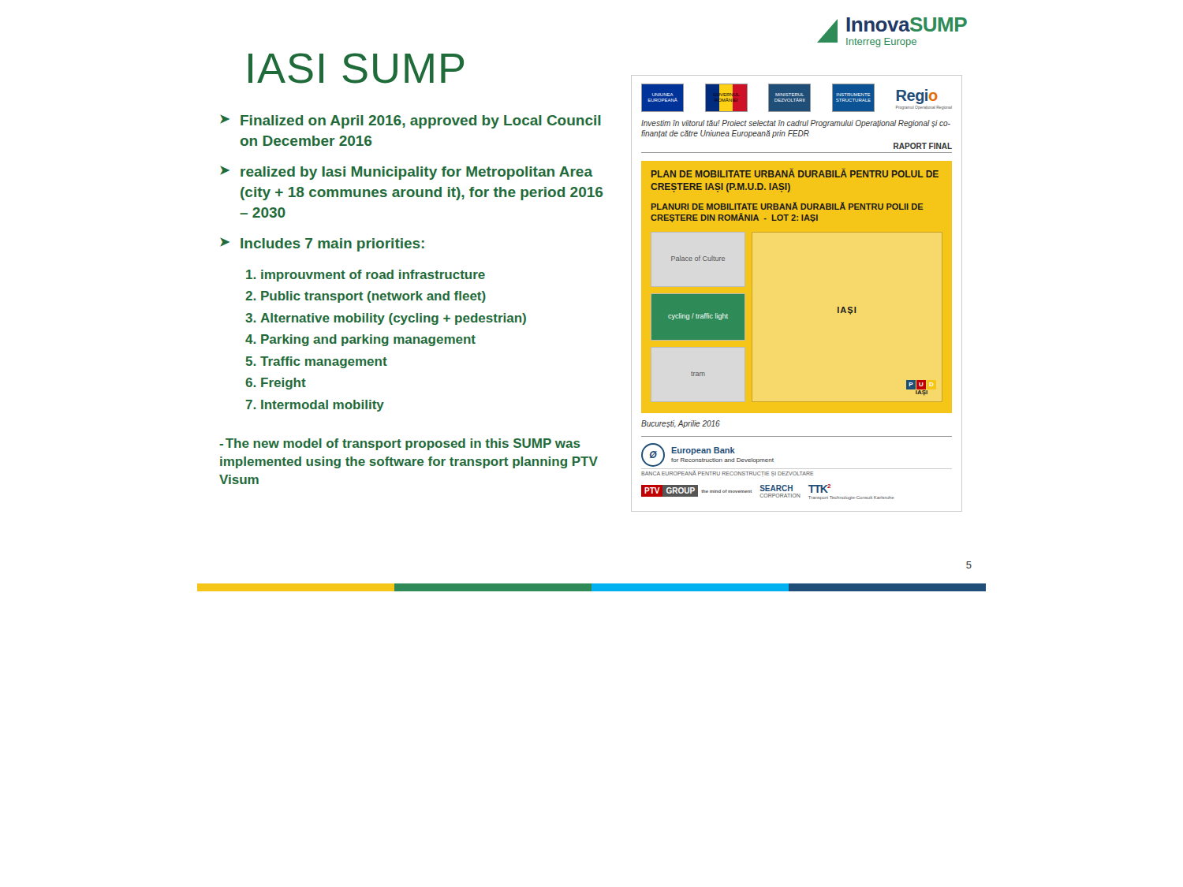InnovaSUMP
Interreg Europe
IASI SUMP
Finalized on April 2016, approved by Local Council on December 2016
realized by Iasi Municipality for Metropolitan Area (city + 18 communes around it), for the period 2016 – 2030
Includes 7 main priorities:
improuvment of road infrastructure
Public transport (network and fleet)
Alternative mobility (cycling + pedestrian)
Parking and parking management
Traffic management
Freight
Intermodal mobility
The new model of transport proposed in this SUMP was implemented using the software for transport planning PTV Visum
UNIUNEA
EUROPEANĂ
GUVERNUL
ROMÂNIEI
MINISTERUL
DEZVOLTĂRII
INSTRUMENTE
STRUCTURALE
Regio
Programul Operațional Regional
Investim în viitorul tău! Proiect selectat în cadrul Programului Operațional Regional și co-finanțat de către Uniunea Europeană prin FEDR
RAPORT FINAL
PLAN DE MOBILITATE URBANĂ DURABILĂ PENTRU POLUL DE CREȘTERE IAȘI (P.M.U.D. IAȘI)
PLANURI DE MOBILITATE URBANĂ DURABILĂ PENTRU POLII DE CREȘTERE DIN ROMÂNIA - LOT 2: IAȘI
Palace of Culture
cycling / traffic light
tram
IAȘI
PUD
IAȘI
București, Aprilie 2016
Ø
European Bank for Reconstruction and Development
BANCA EUROPEANĂ PENTRU RECONSTRUCȚIE ȘI DEZVOLTARE
PTV GROUP the mind of movement
SEARCH CORPORATION
TTK2 Transport Technologie-Consult Karlsruhe
5